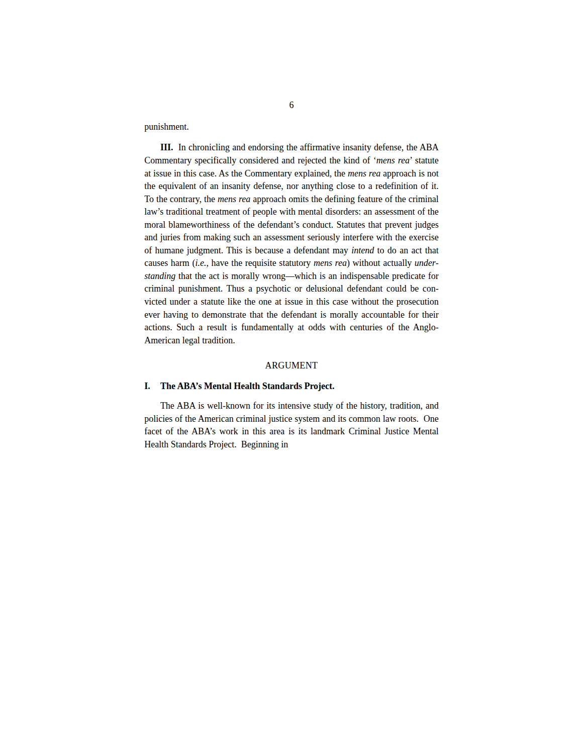6
punishment.
III. In chronicling and endorsing the affirmative insanity defense, the ABA Commentary specifically considered and rejected the kind of ‘mens rea’ statute at issue in this case. As the Commentary explained, the mens rea approach is not the equivalent of an insanity defense, nor anything close to a redefinition of it. To the contrary, the mens rea approach omits the defining feature of the criminal law’s traditional treatment of people with mental disorders: an assessment of the moral blameworthiness of the defendant’s conduct. Statutes that prevent judges and juries from making such an assessment seriously interfere with the exercise of humane judgment. This is because a defendant may intend to do an act that causes harm (i.e., have the requisite statutory mens rea) without actually understanding that the act is morally wrong—which is an indispensable predicate for criminal punishment. Thus a psychotic or delusional defendant could be convicted under a statute like the one at issue in this case without the prosecution ever having to demonstrate that the defendant is morally accountable for their actions. Such a result is fundamentally at odds with centuries of the Anglo-American legal tradition.
ARGUMENT
I. The ABA’s Mental Health Standards Project.
The ABA is well-known for its intensive study of the history, tradition, and policies of the American criminal justice system and its common law roots. One facet of the ABA’s work in this area is its landmark Criminal Justice Mental Health Standards Project. Beginning in